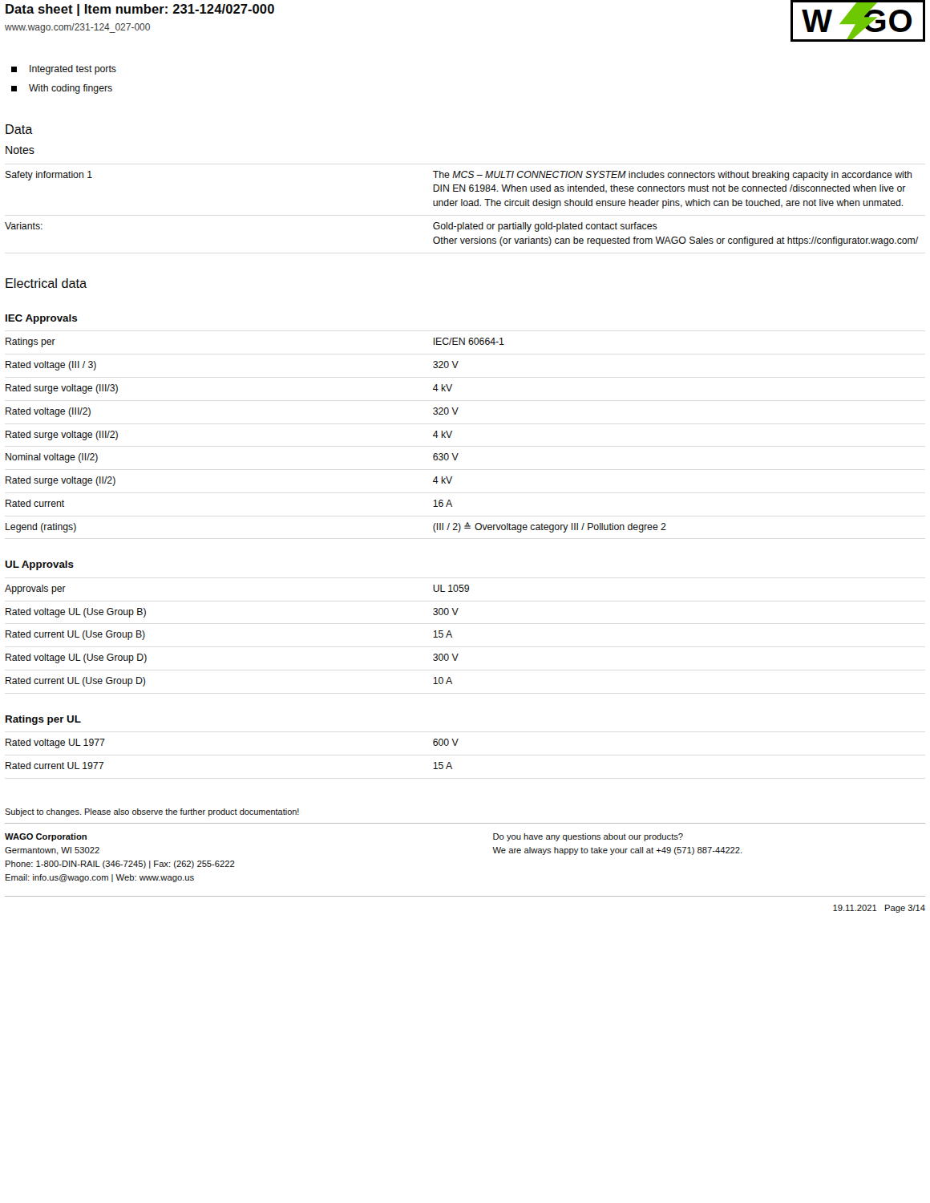Data sheet | Item number: 231-124/027-000
www.wago.com/231-124_027-000
W GO
Integrated test ports
With coding fingers
Data
Notes
| Safety information 1 | The MCS – MULTI CONNECTION SYSTEM includes connectors without breaking capacity in accordance with DIN EN 61984. When used as intended, these connectors must not be connected /disconnected when live or under load. The circuit design should ensure header pins, which can be touched, are not live when unmated. |
| Variants: | Gold-plated or partially gold-plated contact surfaces Other versions (or variants) can be requested from WAGO Sales or configured at https://configurator.wago.com/ |
Electrical data
IEC Approvals
| Ratings per | IEC/EN 60664-1 |
| Rated voltage (III / 3) | 320 V |
| Rated surge voltage (III/3) | 4 kV |
| Rated voltage (III/2) | 320 V |
| Rated surge voltage (III/2) | 4 kV |
| Nominal voltage (II/2) | 630 V |
| Rated surge voltage (II/2) | 4 kV |
| Rated current | 16 A |
| Legend (ratings) | (III / 2) ≙ Overvoltage category III / Pollution degree 2 |
UL Approvals
| Approvals per | UL 1059 |
| Rated voltage UL (Use Group B) | 300 V |
| Rated current UL (Use Group B) | 15 A |
| Rated voltage UL (Use Group D) | 300 V |
| Rated current UL (Use Group D) | 10 A |
Ratings per UL
| Rated voltage UL 1977 | 600 V |
| Rated current UL 1977 | 15 A |
Subject to changes. Please also observe the further product documentation!
WAGO Corporation
Germantown, WI 53022
Phone: 1-800-DIN-RAIL (346-7245) | Fax: (262) 255-6222
Email: info.us@wago.com | Web: www.wago.us
Do you have any questions about our products?
We are always happy to take your call at +49 (571) 887-44222.
19.11.2021 Page 3/14